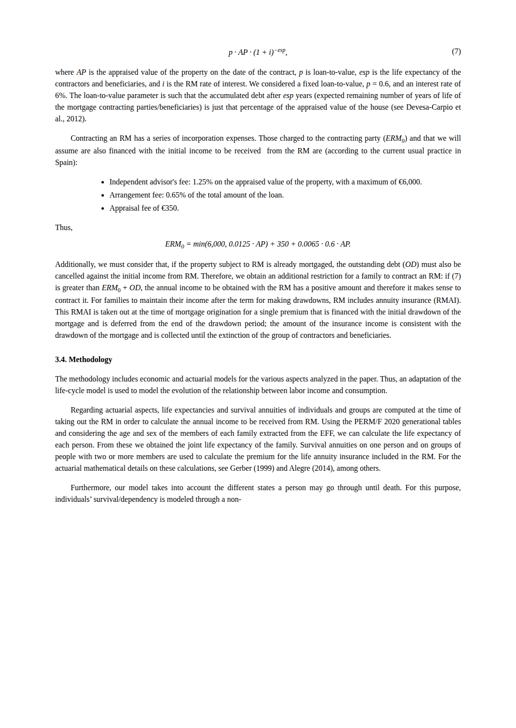p · AP · (1 + i)−esp, (7)
where AP is the appraised value of the property on the date of the contract, p is loan-to-value, esp is the life expectancy of the contractors and beneficiaries, and i is the RM rate of interest. We considered a fixed loan-to-value, p = 0.6, and an interest rate of 6%. The loan-to-value parameter is such that the accumulated debt after esp years (expected remaining number of years of life of the mortgage contracting parties/beneficiaries) is just that percentage of the appraised value of the house (see Devesa-Carpio et al., 2012).
Contracting an RM has a series of incorporation expenses. Those charged to the contracting party (ERM0) and that we will assume are also financed with the initial income to be received from the RM are (according to the current usual practice in Spain):
Independent advisor's fee: 1.25% on the appraised value of the property, with a maximum of €6,000.
Arrangement fee: 0.65% of the total amount of the loan.
Appraisal fee of €350.
Thus,
ERM0 = min(6,000, 0.0125 · AP) + 350 + 0.0065 · 0.6 · AP.
Additionally, we must consider that, if the property subject to RM is already mortgaged, the outstanding debt (OD) must also be cancelled against the initial income from RM. Therefore, we obtain an additional restriction for a family to contract an RM: if (7) is greater than ERM0 + OD, the annual income to be obtained with the RM has a positive amount and therefore it makes sense to contract it. For families to maintain their income after the term for making drawdowns, RM includes annuity insurance (RMAI). This RMAI is taken out at the time of mortgage origination for a single premium that is financed with the initial drawdown of the mortgage and is deferred from the end of the drawdown period; the amount of the insurance income is consistent with the drawdown of the mortgage and is collected until the extinction of the group of contractors and beneficiaries.
3.4. Methodology
The methodology includes economic and actuarial models for the various aspects analyzed in the paper. Thus, an adaptation of the life-cycle model is used to model the evolution of the relationship between labor income and consumption.
Regarding actuarial aspects, life expectancies and survival annuities of individuals and groups are computed at the time of taking out the RM in order to calculate the annual income to be received from RM. Using the PERM/F 2020 generational tables and considering the age and sex of the members of each family extracted from the EFF, we can calculate the life expectancy of each person. From these we obtained the joint life expectancy of the family. Survival annuities on one person and on groups of people with two or more members are used to calculate the premium for the life annuity insurance included in the RM. For the actuarial mathematical details on these calculations, see Gerber (1999) and Alegre (2014), among others.
Furthermore, our model takes into account the different states a person may go through until death. For this purpose, individuals’ survival/dependency is modeled through a non-